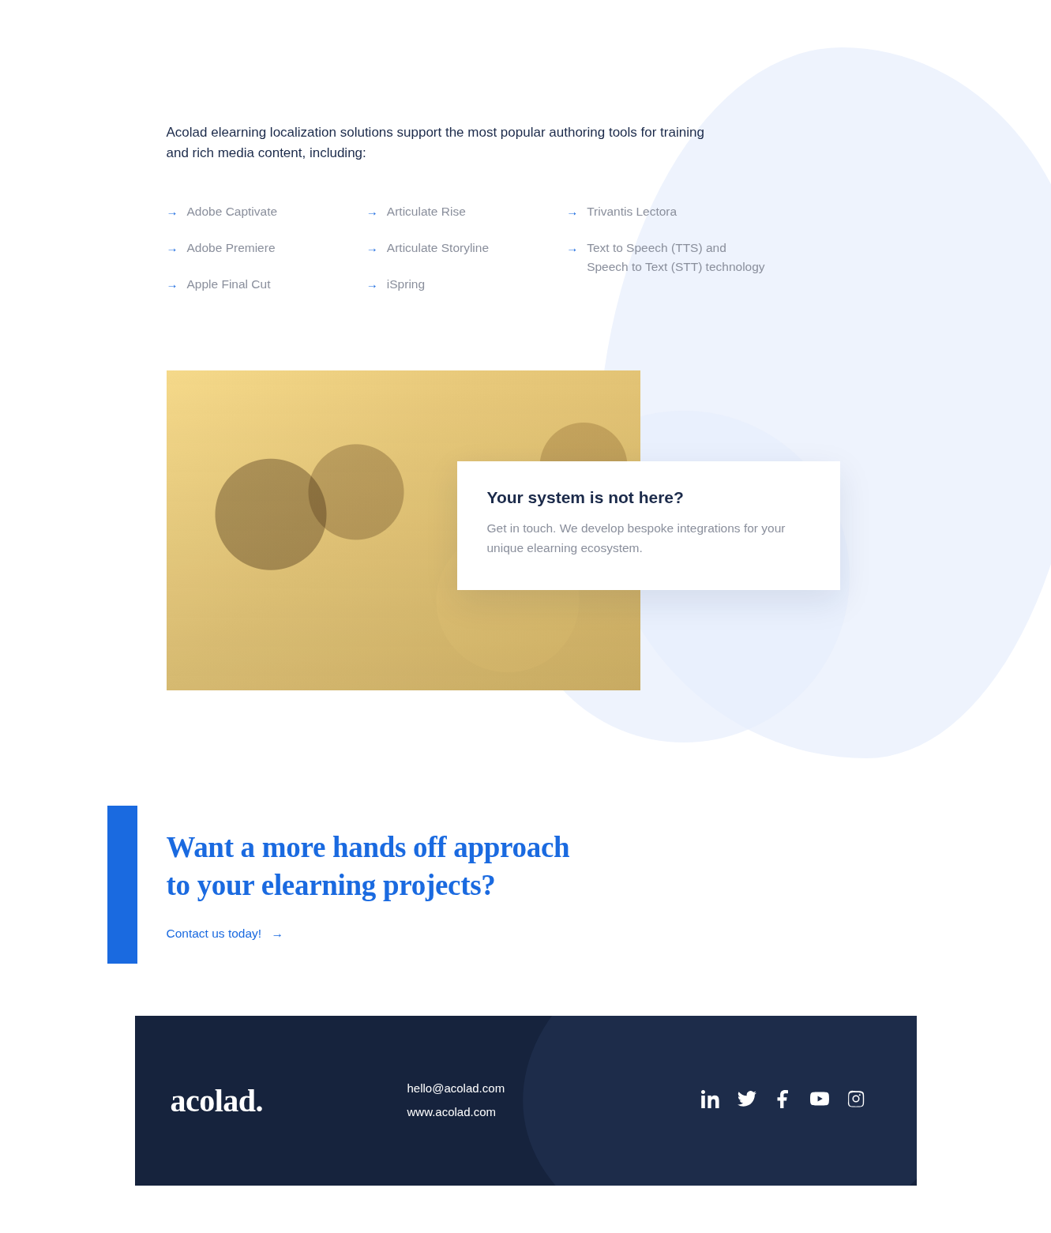Acolad elearning localization solutions support the most popular authoring tools for training and rich media content, including:
Adobe Captivate
Adobe Premiere
Apple Final Cut
Articulate Rise
Articulate Storyline
iSpring
Trivantis Lectora
Text to Speech (TTS) and Speech to Text (STT) technology
Your system is not here?
Get in touch. We develop bespoke integrations for your unique elearning ecosystem.
Want a more hands off approach
to your elearning projects?
Contact us today! →
acolad.
hello@acolad.com www.acolad.com